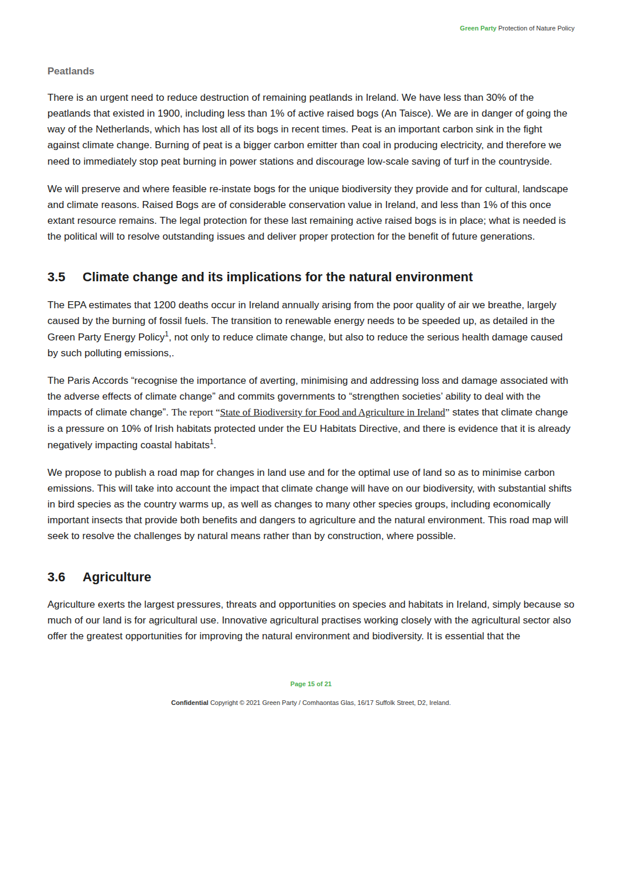Green Party Protection of Nature Policy
Peatlands
There is an urgent need to reduce destruction of remaining peatlands in Ireland. We have less than 30% of the peatlands that existed in 1900, including less than 1% of active raised bogs (An Taisce). We are in danger of going the way of the Netherlands, which has lost all of its bogs in recent times. Peat is an important carbon sink in the fight against climate change. Burning of peat is a bigger carbon emitter than coal in producing electricity, and therefore we need to immediately stop peat burning in power stations and discourage low-scale saving of turf in the countryside.
We will preserve and where feasible re-instate bogs for the unique biodiversity they provide and for cultural, landscape and climate reasons. Raised Bogs are of considerable conservation value in Ireland, and less than 1% of this once extant resource remains. The legal protection for these last remaining active raised bogs is in place; what is needed is the political will to resolve outstanding issues and deliver proper protection for the benefit of future generations.
3.5 Climate change and its implications for the natural environment
The EPA estimates that 1200 deaths occur in Ireland annually arising from the poor quality of air we breathe, largely caused by the burning of fossil fuels. The transition to renewable energy needs to be speeded up, as detailed in the Green Party Energy Policy1, not only to reduce climate change, but also to reduce the serious health damage caused by such polluting emissions,.
The Paris Accords “recognise the importance of averting, minimising and addressing loss and damage associated with the adverse effects of climate change” and commits governments to “strengthen societies’ ability to deal with the impacts of climate change”. The report “State of Biodiversity for Food and Agriculture in Ireland” states that climate change is a pressure on 10% of Irish habitats protected under the EU Habitats Directive, and there is evidence that it is already negatively impacting coastal habitats1.
We propose to publish a road map for changes in land use and for the optimal use of land so as to minimise carbon emissions. This will take into account the impact that climate change will have on our biodiversity, with substantial shifts in bird species as the country warms up, as well as changes to many other species groups, including economically important insects that provide both benefits and dangers to agriculture and the natural environment. This road map will seek to resolve the challenges by natural means rather than by construction, where possible.
3.6 Agriculture
Agriculture exerts the largest pressures, threats and opportunities on species and habitats in Ireland, simply because so much of our land is for agricultural use. Innovative agricultural practises working closely with the agricultural sector also offer the greatest opportunities for improving the natural environment and biodiversity. It is essential that the
Page 15 of 21
Confidential Copyright © 2021 Green Party / Comhaontas Glas, 16/17 Suffolk Street, D2, Ireland.